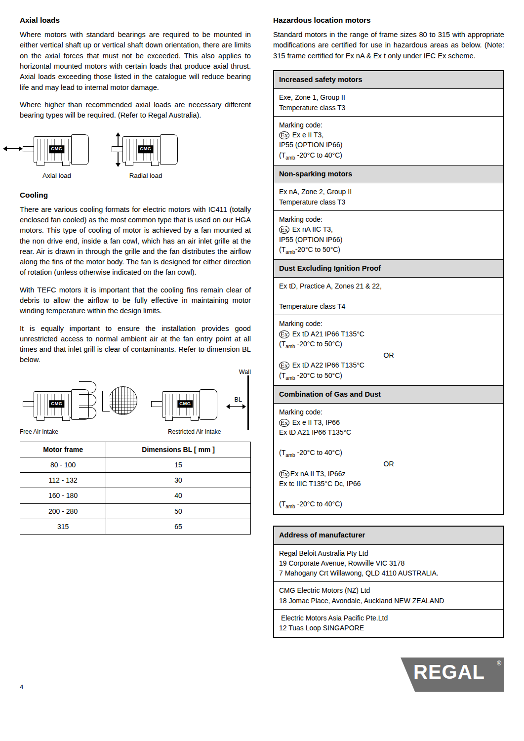Axial loads
Where motors with standard bearings are required to be mounted in either vertical shaft up or vertical shaft down orientation, there are limits on the axial forces that must not be exceeded. This also applies to horizontal mounted motors with certain loads that produce axial thrust. Axial loads exceeding those listed in the catalogue will reduce bearing life and may lead to internal motor damage.
Where higher than recommended axial loads are necessary different bearing types will be required. (Refer to Regal Australia).
CMG
Axial load
CMG
Radial load
Cooling
There are various cooling formats for electric motors with IC411 (totally enclosed fan cooled) as the most common type that is used on our HGA motors. This type of cooling of motor is achieved by a fan mounted at the non drive end, inside a fan cowl, which has an air inlet grille at the rear. Air is drawn in through the grille and the fan distributes the airflow along the fins of the motor body. The fan is designed for either direction of rotation (unless otherwise indicated on the fan cowl).
With TEFC motors it is important that the cooling fins remain clear of debris to allow the airflow to be fully effective in maintaining motor winding temperature within the design limits.
It is equally important to ensure the installation provides good unrestricted access to normal ambient air at the fan entry point at all times and that inlet grill is clear of contaminants. Refer to dimension BL below.
Wall
CMG
CMG
BL
Free Air Intake Restricted Air Intake
| Motor frame | Dimensions BL [ mm ] |
| --- | --- |
| 80 - 100 | 15 |
| 112 - 132 | 30 |
| 160 - 180 | 40 |
| 200 - 280 | 50 |
| 315 | 65 |
Hazardous location motors
Standard motors in the range of frame sizes 80 to 315 with appropriate modifications are certified for use in hazardous areas as below. (Note: 315 frame certified for Ex nA & Ex t only under IEC Ex scheme.
| Increased safety motors |
| Exe, Zone 1, Group II Temperature class T3 |
| Marking code: Ex Ex e II T3, IP55 (OPTION IP66) (T amb -20°C to 40°C) |
| Non-sparking motors |
| Ex nA, Zone 2, Group II Temperature class T3 |
| Marking code: Ex Ex nA IIC T3, IP55 (OPTION IP66) (T amb -20°C to 50°C) |
| Dust Excluding Ignition Proof |
| Ex tD, Practice A, Zones 21 & 22, Temperature class T4 |
| Marking code: Ex Ex tD A21 IP66 T135°C (T amb -20°C to 50°C) OR Ex Ex tD A22 IP66 T135°C (T amb -20°C to 50°C) |
| Combination of Gas and Dust |
| Marking code: Ex Ex e II T3, IP66 Ex tD A21 IP66 T135°C (T amb -20°C to 40°C) OR Ex Ex nA II T3, IP66z Ex tc IIIC T135°C Dc, IP66 (T amb -20°C to 40°C) |
| Address of manufacturer |
| Regal Beloit Australia Pty Ltd 19 Corporate Avenue, Rowville VIC 3178 7 Mahogany Crt Willawong, QLD 4110 AUSTRALIA. |
| CMG Electric Motors (NZ) Ltd 18 Jomac Place, Avondale, Auckland NEW ZEALAND |
| Electric Motors Asia Pacific Pte.Ltd 12 Tuas Loop SINGAPORE |
4
REGAL ®